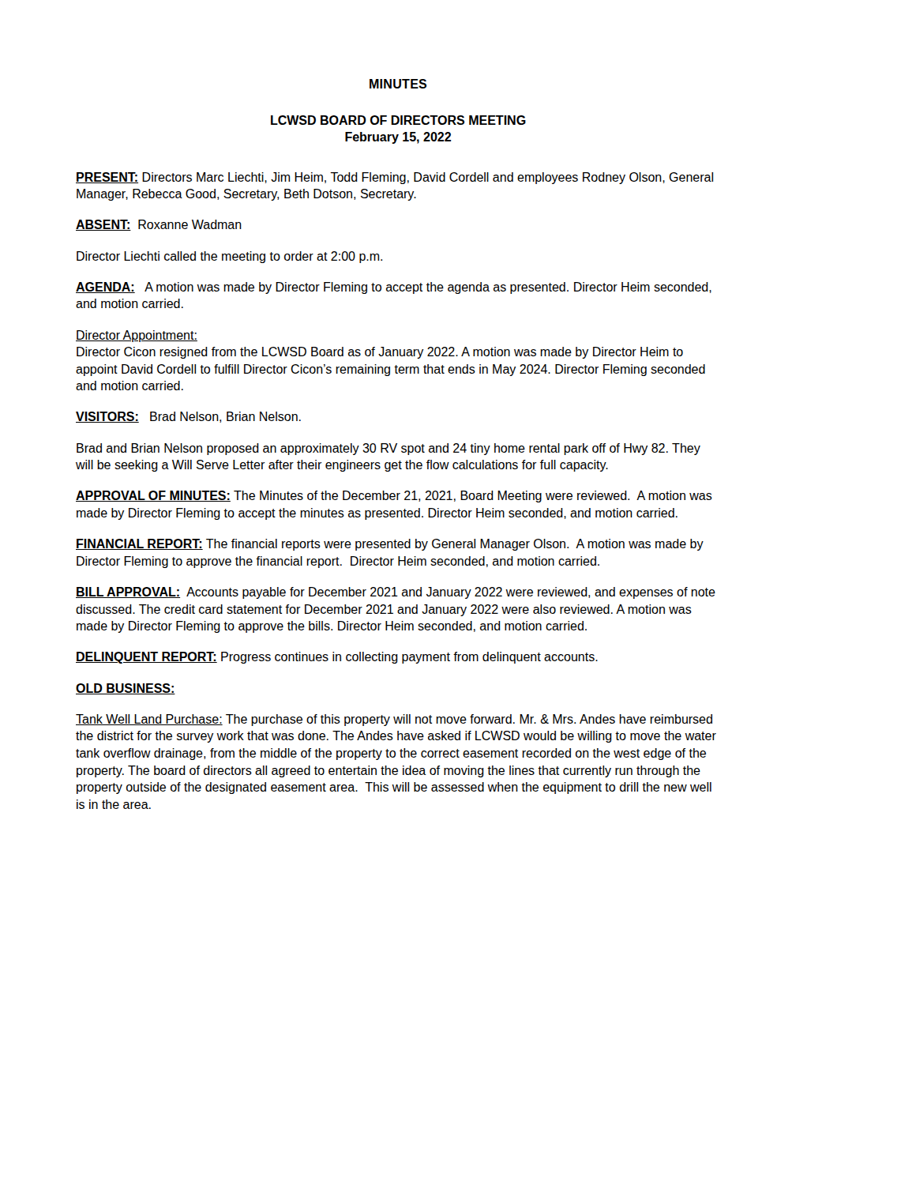MINUTES
LCWSD BOARD OF DIRECTORS MEETING
February 15, 2022
PRESENT: Directors Marc Liechti, Jim Heim, Todd Fleming, David Cordell and employees Rodney Olson, General Manager, Rebecca Good, Secretary, Beth Dotson, Secretary.
ABSENT: Roxanne Wadman
Director Liechti called the meeting to order at 2:00 p.m.
AGENDA: A motion was made by Director Fleming to accept the agenda as presented. Director Heim seconded, and motion carried.
Director Appointment:
Director Cicon resigned from the LCWSD Board as of January 2022. A motion was made by Director Heim to appoint David Cordell to fulfill Director Cicon’s remaining term that ends in May 2024. Director Fleming seconded and motion carried.
VISITORS: Brad Nelson, Brian Nelson.
Brad and Brian Nelson proposed an approximately 30 RV spot and 24 tiny home rental park off of Hwy 82. They will be seeking a Will Serve Letter after their engineers get the flow calculations for full capacity.
APPROVAL OF MINUTES: The Minutes of the December 21, 2021, Board Meeting were reviewed. A motion was made by Director Fleming to accept the minutes as presented. Director Heim seconded, and motion carried.
FINANCIAL REPORT: The financial reports were presented by General Manager Olson. A motion was made by Director Fleming to approve the financial report. Director Heim seconded, and motion carried.
BILL APPROVAL: Accounts payable for December 2021 and January 2022 were reviewed, and expenses of note discussed. The credit card statement for December 2021 and January 2022 were also reviewed. A motion was made by Director Fleming to approve the bills. Director Heim seconded, and motion carried.
DELINQUENT REPORT: Progress continues in collecting payment from delinquent accounts.
OLD BUSINESS:
Tank Well Land Purchase: The purchase of this property will not move forward. Mr. & Mrs. Andes have reimbursed the district for the survey work that was done. The Andes have asked if LCWSD would be willing to move the water tank overflow drainage, from the middle of the property to the correct easement recorded on the west edge of the property. The board of directors all agreed to entertain the idea of moving the lines that currently run through the property outside of the designated easement area. This will be assessed when the equipment to drill the new well is in the area.